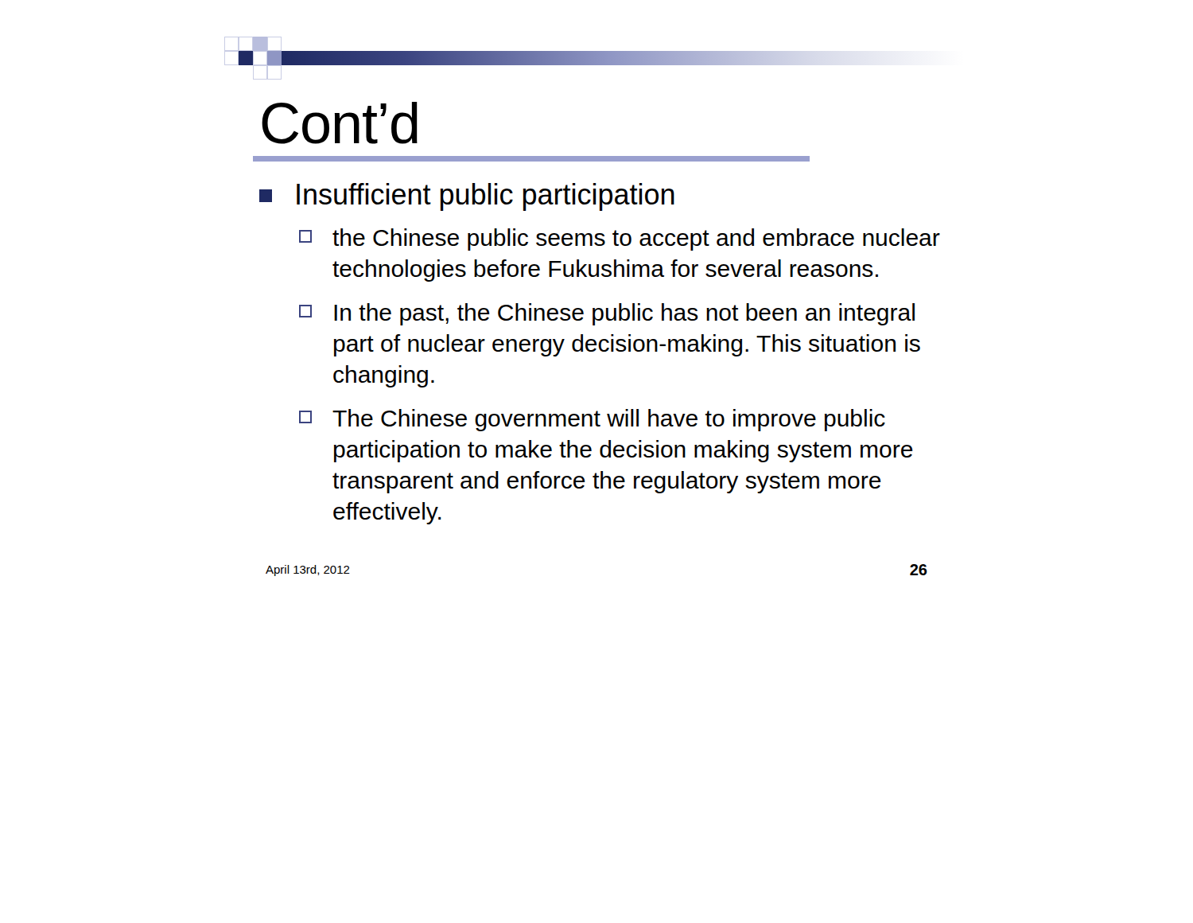Cont’d
Insufficient public participation
the Chinese public seems to accept and embrace nuclear technologies before Fukushima for several reasons.
In the past, the Chinese public has not been an integral part of nuclear energy decision-making. This situation is changing.
The Chinese government will have to improve public participation to make the decision making system more transparent and enforce the regulatory system more effectively.
April 13rd, 2012
26